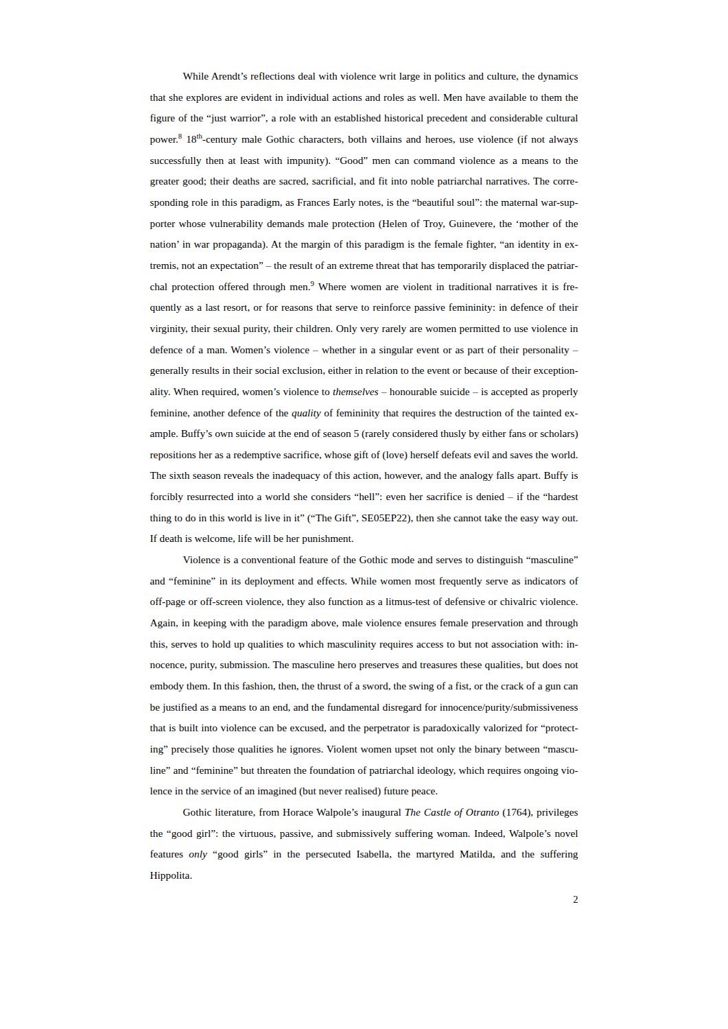While Arendt’s reflections deal with violence writ large in politics and culture, the dynamics that she explores are evident in individual actions and roles as well. Men have available to them the figure of the “just warrior”, a role with an established historical precedent and considerable cultural power.8 18th-century male Gothic characters, both villains and heroes, use violence (if not always successfully then at least with impunity). “Good” men can command violence as a means to the greater good; their deaths are sacred, sacrificial, and fit into noble patriarchal narratives. The corresponding role in this paradigm, as Frances Early notes, is the “beautiful soul”: the maternal war-supporter whose vulnerability demands male protection (Helen of Troy, Guinevere, the ‘mother of the nation’ in war propaganda). At the margin of this paradigm is the female fighter, “an identity in extremis, not an expectation” – the result of an extreme threat that has temporarily displaced the patriarchal protection offered through men.9 Where women are violent in traditional narratives it is frequently as a last resort, or for reasons that serve to reinforce passive femininity: in defence of their virginity, their sexual purity, their children. Only very rarely are women permitted to use violence in defence of a man. Women’s violence – whether in a singular event or as part of their personality – generally results in their social exclusion, either in relation to the event or because of their exceptionality. When required, women’s violence to themselves – honourable suicide – is accepted as properly feminine, another defence of the quality of femininity that requires the destruction of the tainted example. Buffy’s own suicide at the end of season 5 (rarely considered thusly by either fans or scholars) repositions her as a redemptive sacrifice, whose gift of (love) herself defeats evil and saves the world. The sixth season reveals the inadequacy of this action, however, and the analogy falls apart. Buffy is forcibly resurrected into a world she considers “hell”: even her sacrifice is denied – if the “hardest thing to do in this world is live in it” (“The Gift”, SE05EP22), then she cannot take the easy way out. If death is welcome, life will be her punishment.
Violence is a conventional feature of the Gothic mode and serves to distinguish “masculine” and “feminine” in its deployment and effects. While women most frequently serve as indicators of off-page or off-screen violence, they also function as a litmus-test of defensive or chivalric violence. Again, in keeping with the paradigm above, male violence ensures female preservation and through this, serves to hold up qualities to which masculinity requires access to but not association with: innocence, purity, submission. The masculine hero preserves and treasures these qualities, but does not embody them. In this fashion, then, the thrust of a sword, the swing of a fist, or the crack of a gun can be justified as a means to an end, and the fundamental disregard for innocence/purity/submissiveness that is built into violence can be excused, and the perpetrator is paradoxically valorized for “protecting” precisely those qualities he ignores. Violent women upset not only the binary between “masculine” and “feminine” but threaten the foundation of patriarchal ideology, which requires ongoing violence in the service of an imagined (but never realised) future peace.
Gothic literature, from Horace Walpole’s inaugural The Castle of Otranto (1764), privileges the “good girl”: the virtuous, passive, and submissively suffering woman. Indeed, Walpole’s novel features only “good girls” in the persecuted Isabella, the martyred Matilda, and the suffering Hippolita.
2